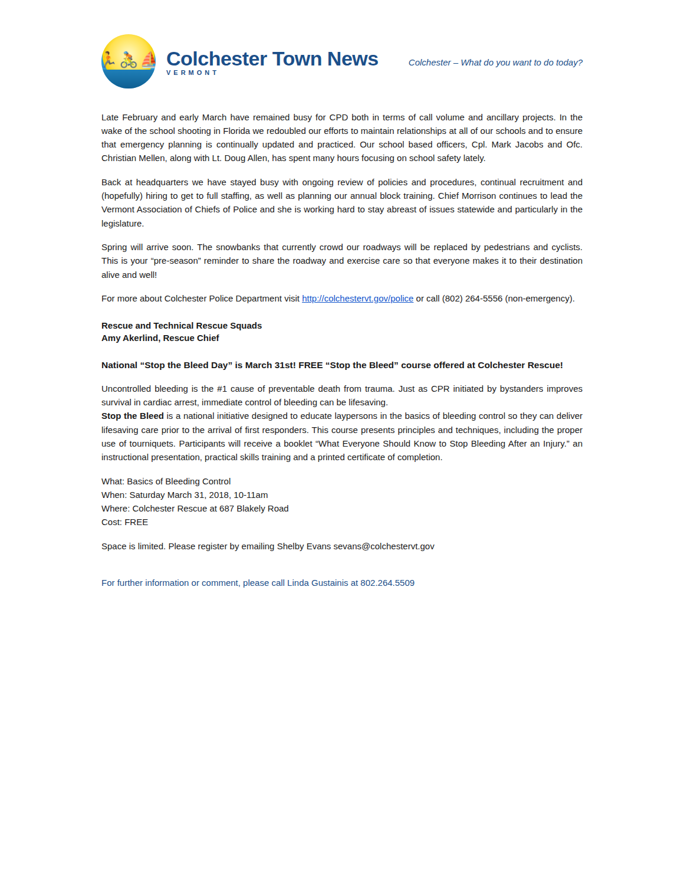🏃🚴⛵
Colchester Town News VERMONT
Colchester – What do you want to do today?
Late February and early March have remained busy for CPD both in terms of call volume and ancillary projects. In the wake of the school shooting in Florida we redoubled our efforts to maintain relationships at all of our schools and to ensure that emergency planning is continually updated and practiced. Our school based officers, Cpl. Mark Jacobs and Ofc. Christian Mellen, along with Lt. Doug Allen, has spent many hours focusing on school safety lately.
Back at headquarters we have stayed busy with ongoing review of policies and procedures, continual recruitment and (hopefully) hiring to get to full staffing, as well as planning our annual block training. Chief Morrison continues to lead the Vermont Association of Chiefs of Police and she is working hard to stay abreast of issues statewide and particularly in the legislature.
Spring will arrive soon. The snowbanks that currently crowd our roadways will be replaced by pedestrians and cyclists. This is your “pre-season” reminder to share the roadway and exercise care so that everyone makes it to their destination alive and well!
For more about Colchester Police Department visit http://colchestervt.gov/police or call (802) 264-5556 (non-emergency).
Rescue and Technical Rescue SquadsAmy Akerlind, Rescue Chief
National “Stop the Bleed Day” is March 31st! FREE “Stop the Bleed” course offered at Colchester Rescue!
Uncontrolled bleeding is the #1 cause of preventable death from trauma. Just as CPR initiated by bystanders improves survival in cardiac arrest, immediate control of bleeding can be lifesaving.
Stop the Bleed is a national initiative designed to educate laypersons in the basics of bleeding control so they can deliver lifesaving care prior to the arrival of first responders. This course presents principles and techniques, including the proper use of tourniquets. Participants will receive a booklet “What Everyone Should Know to Stop Bleeding After an Injury.” an instructional presentation, practical skills training and a printed certificate of completion.
What: Basics of Bleeding Control
When: Saturday March 31, 2018, 10-11am
Where: Colchester Rescue at 687 Blakely Road
Cost: FREE
Space is limited. Please register by emailing Shelby Evans sevans@colchestervt.gov
For further information or comment, please call Linda Gustainis at 802.264.5509